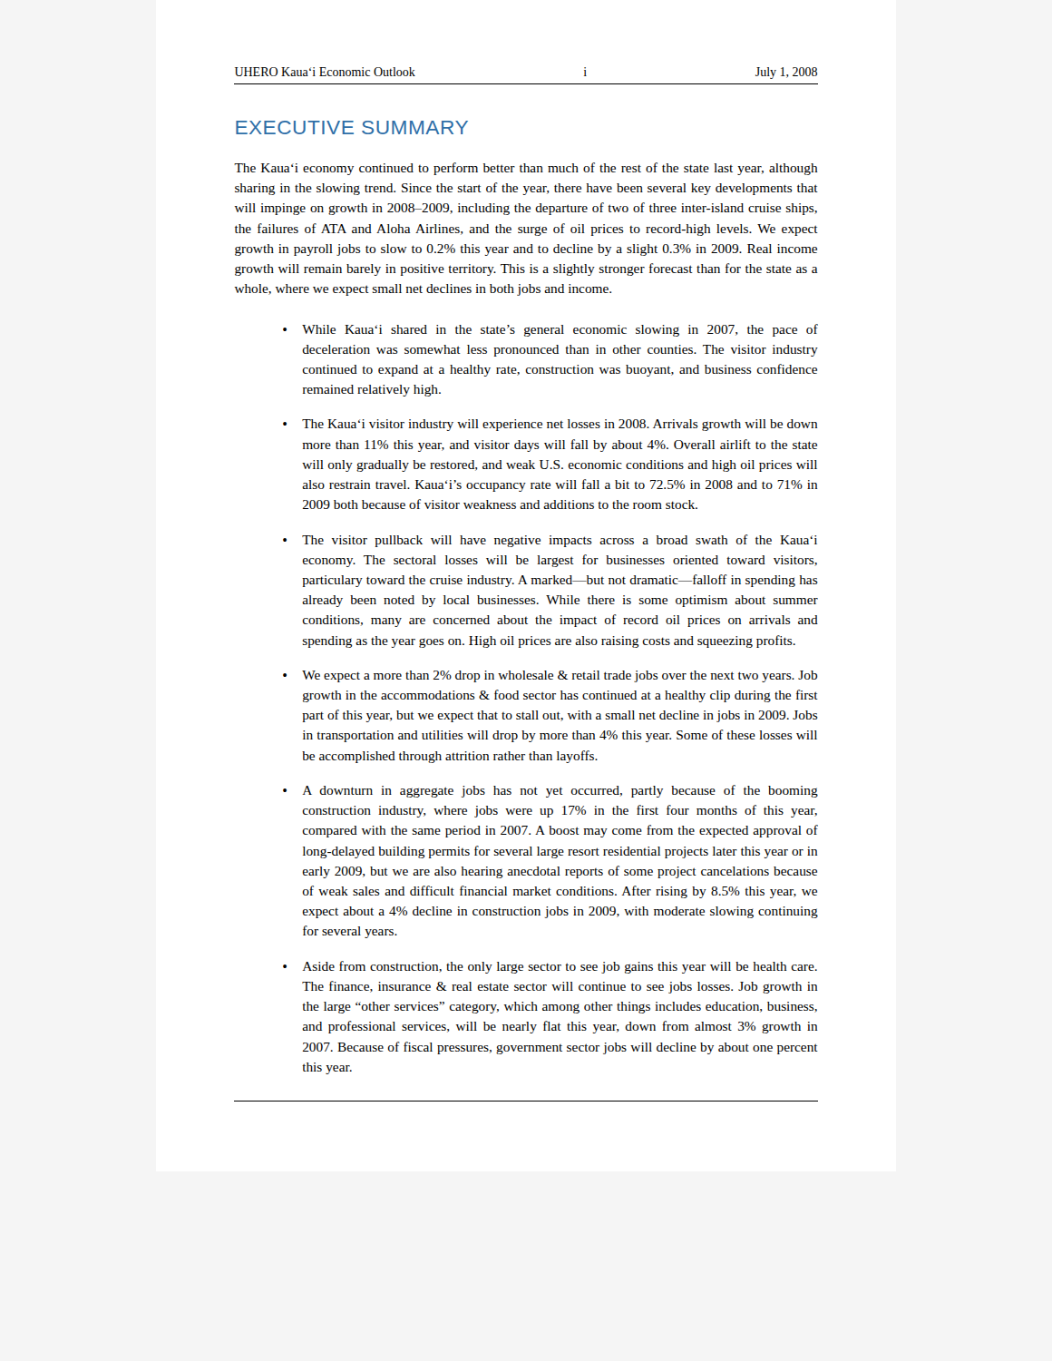UHERO Kaua‘i Economic Outlook
i
July 1, 2008
EXECUTIVE SUMMARY
The Kaua‘i economy continued to perform better than much of the rest of the state last year, although sharing in the slowing trend. Since the start of the year, there have been several key developments that will impinge on growth in 2008–2009, including the departure of two of three inter-island cruise ships, the failures of ATA and Aloha Airlines, and the surge of oil prices to record-high levels. We expect growth in payroll jobs to slow to 0.2% this year and to decline by a slight 0.3% in 2009. Real income growth will remain barely in positive territory. This is a slightly stronger forecast than for the state as a whole, where we expect small net declines in both jobs and income.
While Kaua‘i shared in the state’s general economic slowing in 2007, the pace of deceleration was somewhat less pronounced than in other counties. The visitor industry continued to expand at a healthy rate, construction was buoyant, and business confidence remained relatively high.
The Kaua‘i visitor industry will experience net losses in 2008. Arrivals growth will be down more than 11% this year, and visitor days will fall by about 4%. Overall airlift to the state will only gradually be restored, and weak U.S. economic conditions and high oil prices will also restrain travel. Kaua‘i’s occupancy rate will fall a bit to 72.5% in 2008 and to 71% in 2009 both because of visitor weakness and additions to the room stock.
The visitor pullback will have negative impacts across a broad swath of the Kaua‘i economy. The sectoral losses will be largest for businesses oriented toward visitors, particulary toward the cruise industry. A marked—but not dramatic—falloff in spending has already been noted by local businesses. While there is some optimism about summer conditions, many are concerned about the impact of record oil prices on arrivals and spending as the year goes on. High oil prices are also raising costs and squeezing profits.
We expect a more than 2% drop in wholesale & retail trade jobs over the next two years. Job growth in the accommodations & food sector has continued at a healthy clip during the first part of this year, but we expect that to stall out, with a small net decline in jobs in 2009. Jobs in transportation and utilities will drop by more than 4% this year. Some of these losses will be accomplished through attrition rather than layoffs.
A downturn in aggregate jobs has not yet occurred, partly because of the booming construction industry, where jobs were up 17% in the first four months of this year, compared with the same period in 2007. A boost may come from the expected approval of long-delayed building permits for several large resort residential projects later this year or in early 2009, but we are also hearing anecdotal reports of some project cancelations because of weak sales and difficult financial market conditions. After rising by 8.5% this year, we expect about a 4% decline in construction jobs in 2009, with moderate slowing continuing for several years.
Aside from construction, the only large sector to see job gains this year will be health care. The finance, insurance & real estate sector will continue to see jobs losses. Job growth in the large “other services” category, which among other things includes education, business, and professional services, will be nearly flat this year, down from almost 3% growth in 2007. Because of fiscal pressures, government sector jobs will decline by about one percent this year.